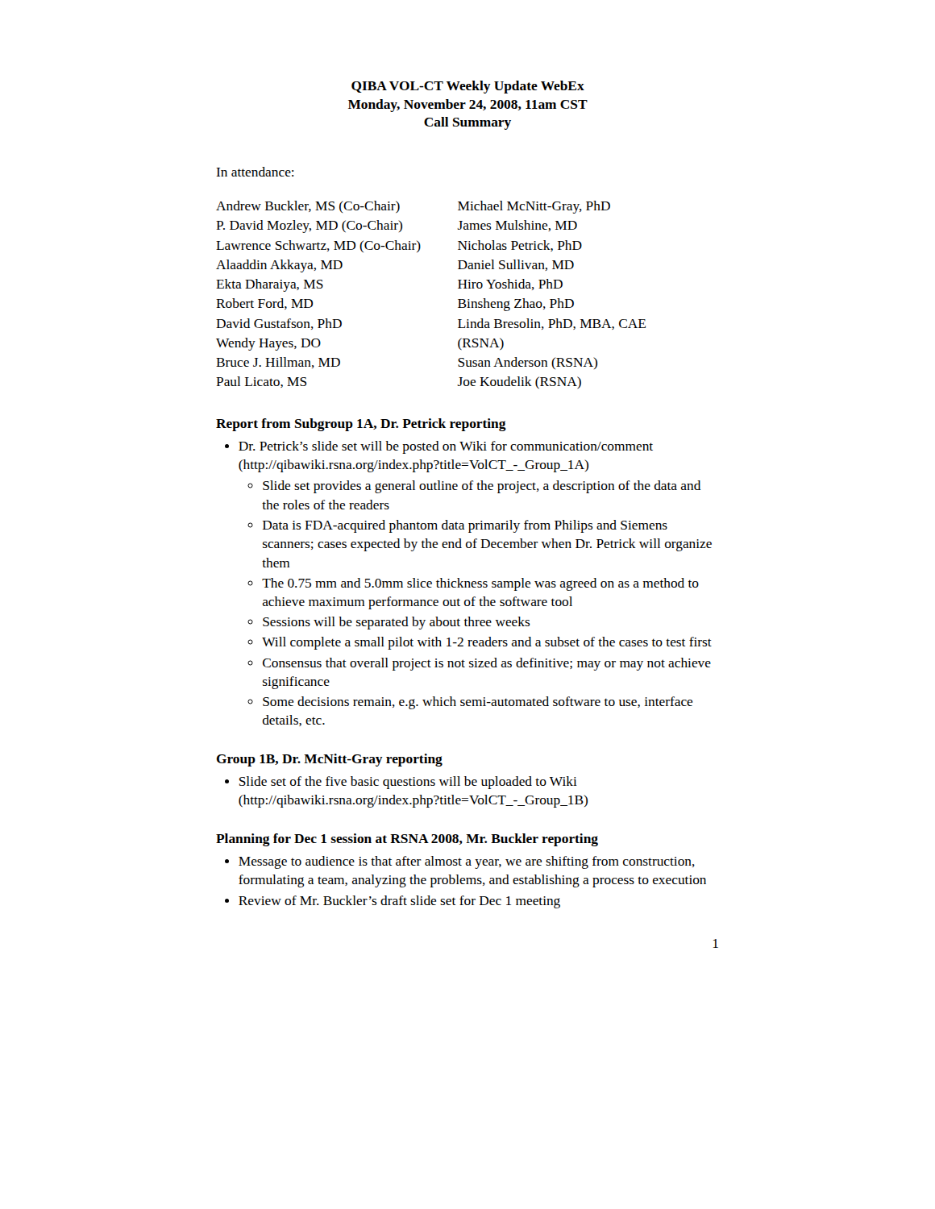QIBA VOL-CT Weekly Update WebEx
Monday, November 24, 2008, 11am CST
Call Summary
In attendance:
| Andrew Buckler, MS (Co-Chair) | Michael McNitt-Gray, PhD |
| P. David Mozley, MD (Co-Chair) | James Mulshine, MD |
| Lawrence Schwartz, MD (Co-Chair) | Nicholas Petrick, PhD |
| Alaaddin Akkaya, MD | Daniel Sullivan, MD |
| Ekta Dharaiya, MS | Hiro Yoshida, PhD |
| Robert Ford, MD | Binsheng Zhao, PhD |
| David Gustafson, PhD | Linda Bresolin, PhD, MBA, CAE |
| Wendy Hayes, DO | (RSNA) |
| Bruce J. Hillman, MD | Susan Anderson (RSNA) |
| Paul Licato, MS | Joe Koudelik (RSNA) |
Report from Subgroup 1A, Dr. Petrick reporting
Dr. Petrick’s slide set will be posted on Wiki for communication/comment (http://qibawiki.rsna.org/index.php?title=VolCT_-_Group_1A)
Slide set provides a general outline of the project, a description of the data and the roles of the readers
Data is FDA-acquired phantom data primarily from Philips and Siemens scanners; cases expected by the end of December when Dr. Petrick will organize them
The 0.75 mm and 5.0mm slice thickness sample was agreed on as a method to achieve maximum performance out of the software tool
Sessions will be separated by about three weeks
Will complete a small pilot with 1-2 readers and a subset of the cases to test first
Consensus that overall project is not sized as definitive; may or may not achieve significance
Some decisions remain, e.g. which semi-automated software to use, interface details, etc.
Group 1B, Dr. McNitt-Gray reporting
Slide set of the five basic questions will be uploaded to Wiki (http://qibawiki.rsna.org/index.php?title=VolCT_-_Group_1B)
Planning for Dec 1 session at RSNA 2008, Mr. Buckler reporting
Message to audience is that after almost a year, we are shifting from construction, formulating a team, analyzing the problems, and establishing a process to execution
Review of Mr. Buckler’s draft slide set for Dec 1 meeting
1